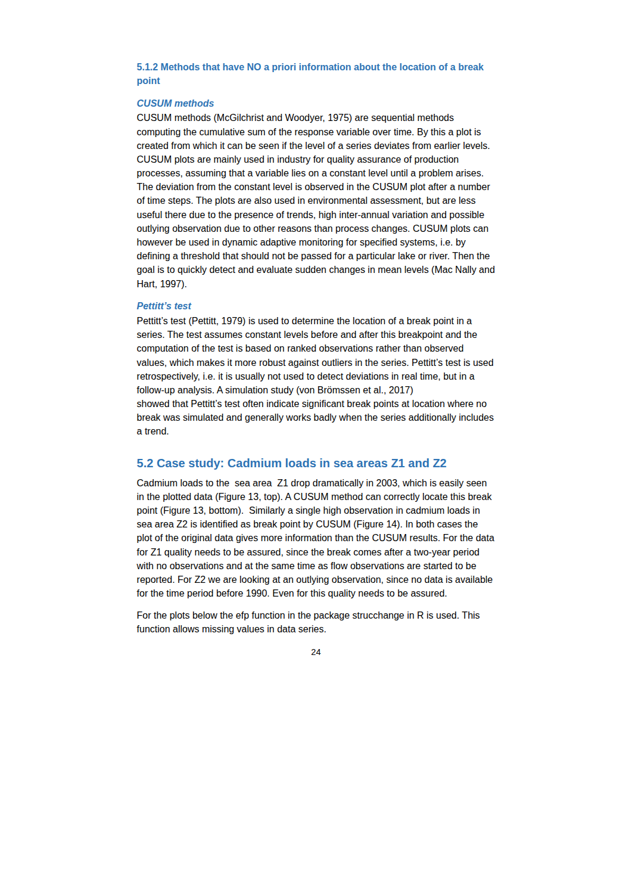5.1.2 Methods that have NO a priori information about the location of a break point
CUSUM methods
CUSUM methods (McGilchrist and Woodyer, 1975) are sequential methods computing the cumulative sum of the response variable over time. By this a plot is created from which it can be seen if the level of a series deviates from earlier levels. CUSUM plots are mainly used in industry for quality assurance of production processes, assuming that a variable lies on a constant level until a problem arises. The deviation from the constant level is observed in the CUSUM plot after a number of time steps. The plots are also used in environmental assessment, but are less useful there due to the presence of trends, high inter-annual variation and possible outlying observation due to other reasons than process changes. CUSUM plots can however be used in dynamic adaptive monitoring for specified systems, i.e. by defining a threshold that should not be passed for a particular lake or river. Then the goal is to quickly detect and evaluate sudden changes in mean levels (Mac Nally and Hart, 1997).
Pettitt’s test
Pettitt’s test (Pettitt, 1979) is used to determine the location of a break point in a series. The test assumes constant levels before and after this breakpoint and the computation of the test is based on ranked observations rather than observed values, which makes it more robust against outliers in the series. Pettitt’s test is used retrospectively, i.e. it is usually not used to detect deviations in real time, but in a follow-up analysis. A simulation study (von Brömssen et al., 2017)
showed that Pettitt’s test often indicate significant break points at location where no break was simulated and generally works badly when the series additionally includes a trend.
5.2 Case study: Cadmium loads in sea areas Z1 and Z2
Cadmium loads to the sea area Z1 drop dramatically in 2003, which is easily seen in the plotted data (Figure 13, top). A CUSUM method can correctly locate this break point (Figure 13, bottom). Similarly a single high observation in cadmium loads in sea area Z2 is identified as break point by CUSUM (Figure 14). In both cases the plot of the original data gives more information than the CUSUM results. For the data for Z1 quality needs to be assured, since the break comes after a two-year period with no observations and at the same time as flow observations are started to be reported. For Z2 we are looking at an outlying observation, since no data is available for the time period before 1990. Even for this quality needs to be assured.
For the plots below the efp function in the package strucchange in R is used. This function allows missing values in data series.
24